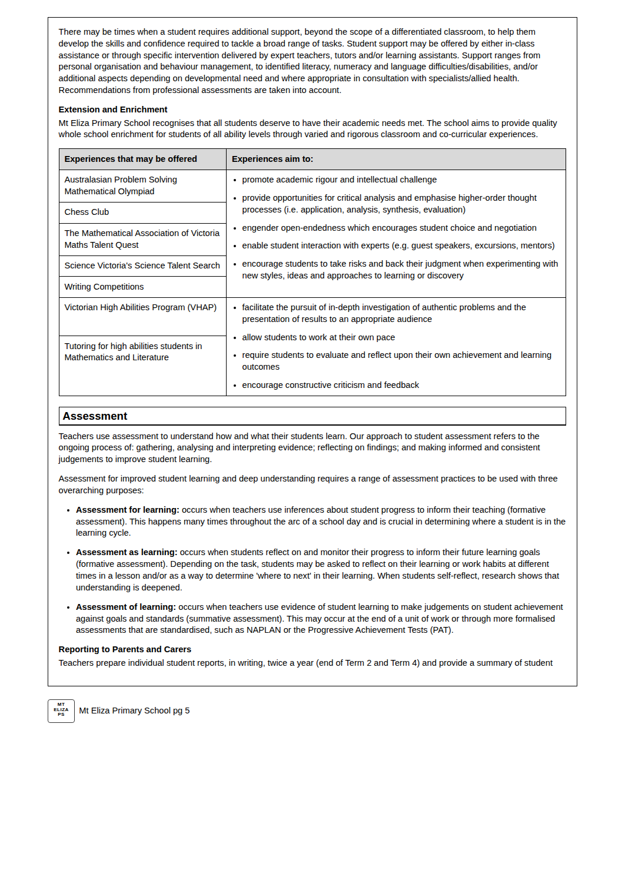There may be times when a student requires additional support, beyond the scope of a differentiated classroom, to help them develop the skills and confidence required to tackle a broad range of tasks. Student support may be offered by either in-class assistance or through specific intervention delivered by expert teachers, tutors and/or learning assistants. Support ranges from personal organisation and behaviour management, to identified literacy, numeracy and language difficulties/disabilities, and/or additional aspects depending on developmental need and where appropriate in consultation with specialists/allied health. Recommendations from professional assessments are taken into account.
Extension and Enrichment
Mt Eliza Primary School recognises that all students deserve to have their academic needs met. The school aims to provide quality whole school enrichment for students of all ability levels through varied and rigorous classroom and co-curricular experiences.
| Experiences that may be offered | Experiences aim to: |
| --- | --- |
| Australasian Problem Solving Mathematical Olympiad | promote academic rigour and intellectual challenge provide opportunities for critical analysis and emphasise higher-order thought processes (i.e. application, analysis, synthesis, evaluation) engender open-endedness which encourages student choice and negotiation enable student interaction with experts (e.g. guest speakers, excursions, mentors) encourage students to take risks and back their judgment when experimenting with new styles, ideas and approaches to learning or discovery |
| Chess Club |
| The Mathematical Association of Victoria Maths Talent Quest |
| Science Victoria's Science Talent Search |
| Writing Competitions |
| Victorian High Abilities Program (VHAP) | facilitate the pursuit of in-depth investigation of authentic problems and the presentation of results to an appropriate audience allow students to work at their own pace require students to evaluate and reflect upon their own achievement and learning outcomes encourage constructive criticism and feedback |
| Tutoring for high abilities students in Mathematics and Literature |
Assessment
Teachers use assessment to understand how and what their students learn. Our approach to student assessment refers to the ongoing process of: gathering, analysing and interpreting evidence; reflecting on findings; and making informed and consistent judgements to improve student learning.
Assessment for improved student learning and deep understanding requires a range of assessment practices to be used with three overarching purposes:
Assessment for learning: occurs when teachers use inferences about student progress to inform their teaching (formative assessment). This happens many times throughout the arc of a school day and is crucial in determining where a student is in the learning cycle.
Assessment as learning: occurs when students reflect on and monitor their progress to inform their future learning goals (formative assessment). Depending on the task, students may be asked to reflect on their learning or work habits at different times in a lesson and/or as a way to determine 'where to next' in their learning. When students self-reflect, research shows that understanding is deepened.
Assessment of learning: occurs when teachers use evidence of student learning to make judgements on student achievement against goals and standards (summative assessment). This may occur at the end of a unit of work or through more formalised assessments that are standardised, such as NAPLAN or the Progressive Achievement Tests (PAT).
Reporting to Parents and Carers
Teachers prepare individual student reports, in writing, twice a year (end of Term 2 and Term 4) and provide a summary of student
MT
ELIZA
PS Mt Eliza Primary School pg 5